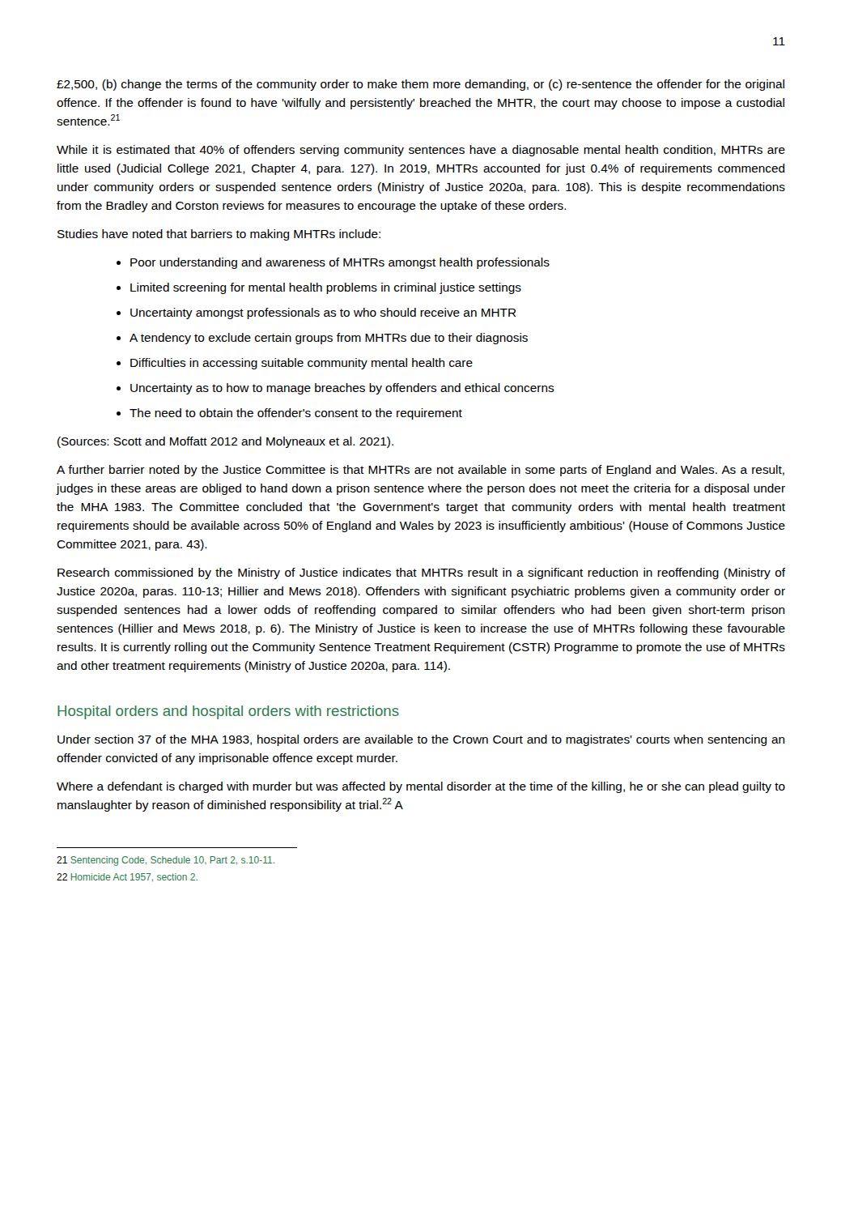11
£2,500, (b) change the terms of the community order to make them more demanding, or (c) re-sentence the offender for the original offence. If the offender is found to have 'wilfully and persistently' breached the MHTR, the court may choose to impose a custodial sentence.21
While it is estimated that 40% of offenders serving community sentences have a diagnosable mental health condition, MHTRs are little used (Judicial College 2021, Chapter 4, para. 127). In 2019, MHTRs accounted for just 0.4% of requirements commenced under community orders or suspended sentence orders (Ministry of Justice 2020a, para. 108). This is despite recommendations from the Bradley and Corston reviews for measures to encourage the uptake of these orders.
Studies have noted that barriers to making MHTRs include:
Poor understanding and awareness of MHTRs amongst health professionals
Limited screening for mental health problems in criminal justice settings
Uncertainty amongst professionals as to who should receive an MHTR
A tendency to exclude certain groups from MHTRs due to their diagnosis
Difficulties in accessing suitable community mental health care
Uncertainty as to how to manage breaches by offenders and ethical concerns
The need to obtain the offender's consent to the requirement
(Sources: Scott and Moffatt 2012 and Molyneaux et al. 2021).
A further barrier noted by the Justice Committee is that MHTRs are not available in some parts of England and Wales. As a result, judges in these areas are obliged to hand down a prison sentence where the person does not meet the criteria for a disposal under the MHA 1983. The Committee concluded that 'the Government's target that community orders with mental health treatment requirements should be available across 50% of England and Wales by 2023 is insufficiently ambitious' (House of Commons Justice Committee 2021, para. 43).
Research commissioned by the Ministry of Justice indicates that MHTRs result in a significant reduction in reoffending (Ministry of Justice 2020a, paras. 110-13; Hillier and Mews 2018). Offenders with significant psychiatric problems given a community order or suspended sentences had a lower odds of reoffending compared to similar offenders who had been given short-term prison sentences (Hillier and Mews 2018, p. 6). The Ministry of Justice is keen to increase the use of MHTRs following these favourable results. It is currently rolling out the Community Sentence Treatment Requirement (CSTR) Programme to promote the use of MHTRs and other treatment requirements (Ministry of Justice 2020a, para. 114).
Hospital orders and hospital orders with restrictions
Under section 37 of the MHA 1983, hospital orders are available to the Crown Court and to magistrates' courts when sentencing an offender convicted of any imprisonable offence except murder.
Where a defendant is charged with murder but was affected by mental disorder at the time of the killing, he or she can plead guilty to manslaughter by reason of diminished responsibility at trial.22 A
21 Sentencing Code, Schedule 10, Part 2, s.10-11.
22 Homicide Act 1957, section 2.